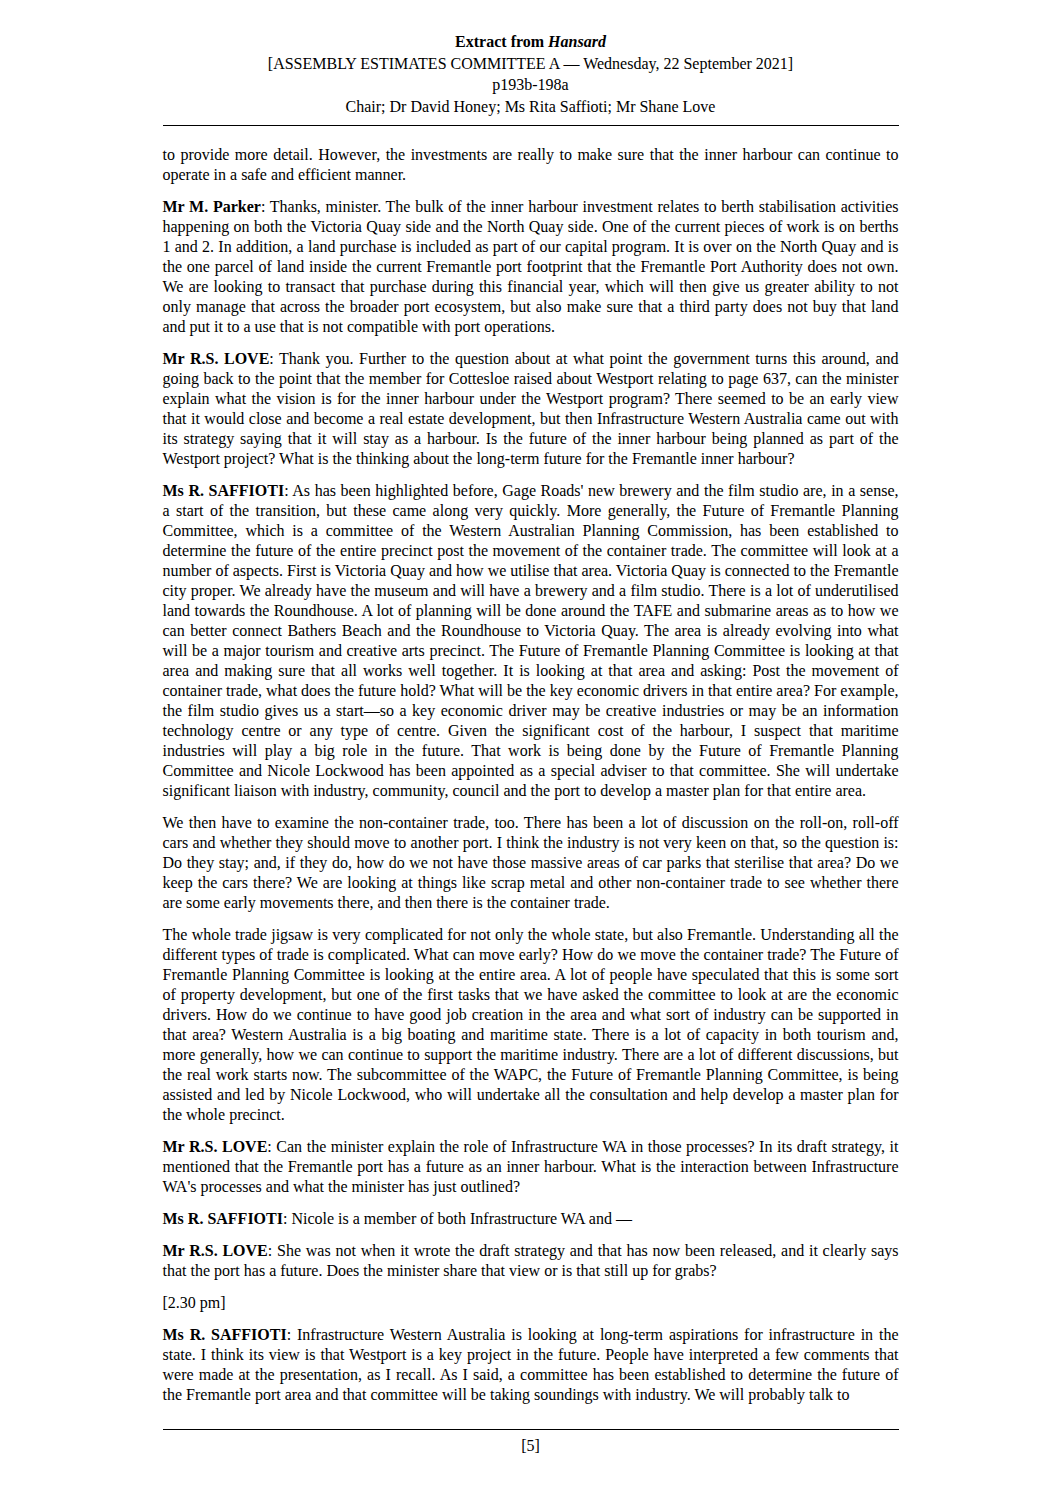Extract from Hansard
[ASSEMBLY ESTIMATES COMMITTEE A — Wednesday, 22 September 2021]
p193b-198a
Chair; Dr David Honey; Ms Rita Saffioti; Mr Shane Love
to provide more detail. However, the investments are really to make sure that the inner harbour can continue to operate in a safe and efficient manner.
Mr M. Parker: Thanks, minister. The bulk of the inner harbour investment relates to berth stabilisation activities happening on both the Victoria Quay side and the North Quay side. One of the current pieces of work is on berths 1 and 2. In addition, a land purchase is included as part of our capital program. It is over on the North Quay and is the one parcel of land inside the current Fremantle port footprint that the Fremantle Port Authority does not own. We are looking to transact that purchase during this financial year, which will then give us greater ability to not only manage that across the broader port ecosystem, but also make sure that a third party does not buy that land and put it to a use that is not compatible with port operations.
Mr R.S. LOVE: Thank you. Further to the question about at what point the government turns this around, and going back to the point that the member for Cottesloe raised about Westport relating to page 637, can the minister explain what the vision is for the inner harbour under the Westport program? There seemed to be an early view that it would close and become a real estate development, but then Infrastructure Western Australia came out with its strategy saying that it will stay as a harbour. Is the future of the inner harbour being planned as part of the Westport project? What is the thinking about the long-term future for the Fremantle inner harbour?
Ms R. SAFFIOTI: As has been highlighted before, Gage Roads' new brewery and the film studio are, in a sense, a start of the transition, but these came along very quickly. More generally, the Future of Fremantle Planning Committee, which is a committee of the Western Australian Planning Commission, has been established to determine the future of the entire precinct post the movement of the container trade. The committee will look at a number of aspects. First is Victoria Quay and how we utilise that area. Victoria Quay is connected to the Fremantle city proper. We already have the museum and will have a brewery and a film studio. There is a lot of underutilised land towards the Roundhouse. A lot of planning will be done around the TAFE and submarine areas as to how we can better connect Bathers Beach and the Roundhouse to Victoria Quay. The area is already evolving into what will be a major tourism and creative arts precinct. The Future of Fremantle Planning Committee is looking at that area and making sure that all works well together. It is looking at that area and asking: Post the movement of container trade, what does the future hold? What will be the key economic drivers in that entire area? For example, the film studio gives us a start—so a key economic driver may be creative industries or may be an information technology centre or any type of centre. Given the significant cost of the harbour, I suspect that maritime industries will play a big role in the future. That work is being done by the Future of Fremantle Planning Committee and Nicole Lockwood has been appointed as a special adviser to that committee. She will undertake significant liaison with industry, community, council and the port to develop a master plan for that entire area.
We then have to examine the non-container trade, too. There has been a lot of discussion on the roll-on, roll-off cars and whether they should move to another port. I think the industry is not very keen on that, so the question is: Do they stay; and, if they do, how do we not have those massive areas of car parks that sterilise that area? Do we keep the cars there? We are looking at things like scrap metal and other non-container trade to see whether there are some early movements there, and then there is the container trade.
The whole trade jigsaw is very complicated for not only the whole state, but also Fremantle. Understanding all the different types of trade is complicated. What can move early? How do we move the container trade? The Future of Fremantle Planning Committee is looking at the entire area. A lot of people have speculated that this is some sort of property development, but one of the first tasks that we have asked the committee to look at are the economic drivers. How do we continue to have good job creation in the area and what sort of industry can be supported in that area? Western Australia is a big boating and maritime state. There is a lot of capacity in both tourism and, more generally, how we can continue to support the maritime industry. There are a lot of different discussions, but the real work starts now. The subcommittee of the WAPC, the Future of Fremantle Planning Committee, is being assisted and led by Nicole Lockwood, who will undertake all the consultation and help develop a master plan for the whole precinct.
Mr R.S. LOVE: Can the minister explain the role of Infrastructure WA in those processes? In its draft strategy, it mentioned that the Fremantle port has a future as an inner harbour. What is the interaction between Infrastructure WA's processes and what the minister has just outlined?
Ms R. SAFFIOTI: Nicole is a member of both Infrastructure WA and —
Mr R.S. LOVE: She was not when it wrote the draft strategy and that has now been released, and it clearly says that the port has a future. Does the minister share that view or is that still up for grabs?
[2.30 pm]
Ms R. SAFFIOTI: Infrastructure Western Australia is looking at long-term aspirations for infrastructure in the state. I think its view is that Westport is a key project in the future. People have interpreted a few comments that were made at the presentation, as I recall. As I said, a committee has been established to determine the future of the Fremantle port area and that committee will be taking soundings with industry. We will probably talk to
[5]